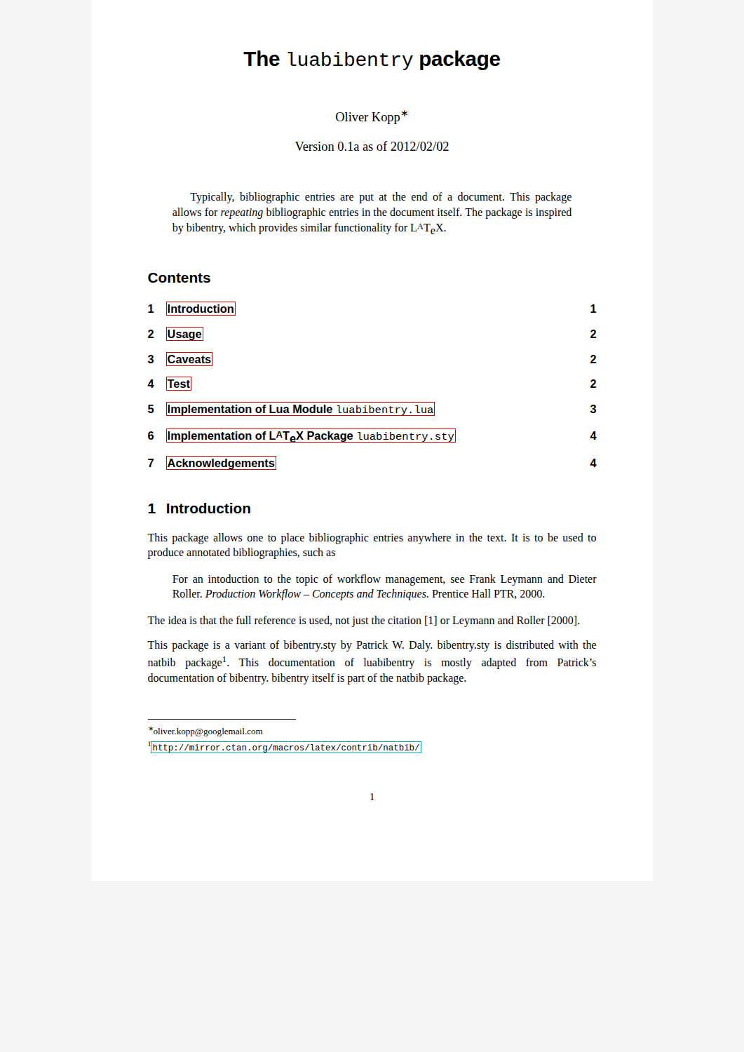The luabibentry package
Oliver Kopp∗
Version 0.1a as of 2012/02/02
Typically, bibliographic entries are put at the end of a document. This package allows for repeating bibliographic entries in the document itself. The package is inspired by bibentry, which provides similar functionality for La Te X.
Contents
1 Introduction 1
2 Usage 2
3 Caveats 2
4 Test 2
5 Implementation of Lua Module luabibentry.lua 3
6 Implementation of La Te X Package luabibentry.sty 4
7 Acknowledgements 4
1 Introduction
This package allows one to place bibliographic entries anywhere in the text. It is to be used to produce annotated bibliographies, such as
For an intoduction to the topic of workflow management, see Frank Leymann and Dieter Roller. Production Workflow – Concepts and Techniques. Prentice Hall PTR, 2000.
The idea is that the full reference is used, not just the citation [1] or Leymann and Roller [2000].
This package is a variant of bibentry.sty by Patrick W. Daly. bibentry.sty is distributed with the natbib package1. This documentation of luabibentry is mostly adapted from Patrick’s documentation of bibentry. bibentry itself is part of the natbib package.
∗oliver.kopp@googlemail.com
1 http://mirror.ctan.org/macros/latex/contrib/natbib/
1